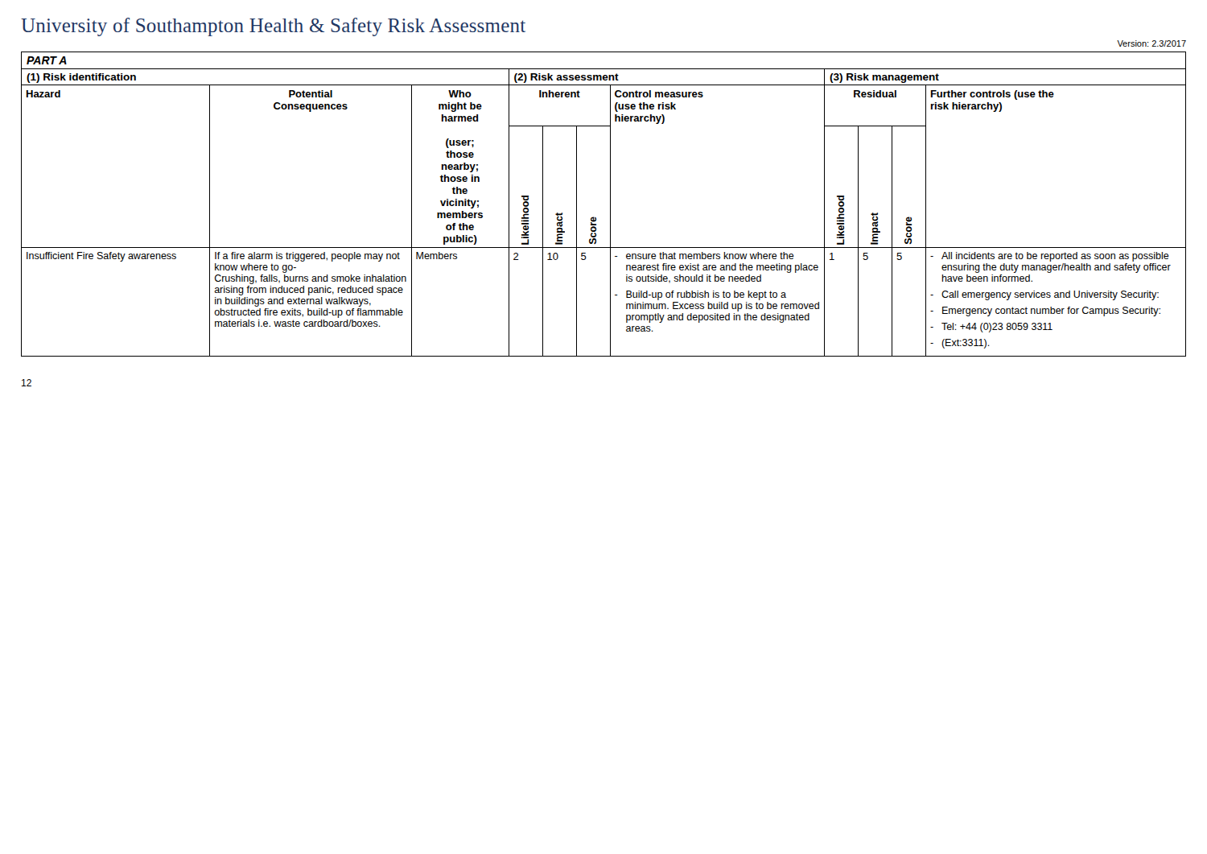University of Southampton Health & Safety Risk Assessment
Version: 2.3/2017
| PART A |
| (1) Risk identification | (2) Risk assessment | (3) Risk management |
| Hazard | Potential Consequences | Who might be harmed (user; those nearby; those in the vicinity; members of the public) | Inherent | Control measures (use the risk hierarchy) | Residual | Further controls (use the risk hierarchy) |
| Likelihood | Impact | Score | Likelihood | Impact | Score |
| Insufficient Fire Safety awareness | If a fire alarm is triggered, people may not know where to go- Crushing, falls, burns and smoke inhalation arising from induced panic, reduced space in buildings and external walkways, obstructed fire exits, build-up of flammable materials i.e. waste cardboard/boxes. | Members | 2 | 10 | 5 | ensure that members know where the nearest fire exist are and the meeting place is outside, should it be needed Build-up of rubbish is to be kept to a minimum. Excess build up is to be removed promptly and deposited in the designated areas. | 1 | 5 | 5 | All incidents are to be reported as soon as possible ensuring the duty manager/health and safety officer have been informed. Call emergency services and University Security: Emergency contact number for Campus Security: Tel: +44 (0)23 8059 3311 (Ext:3311). |
12